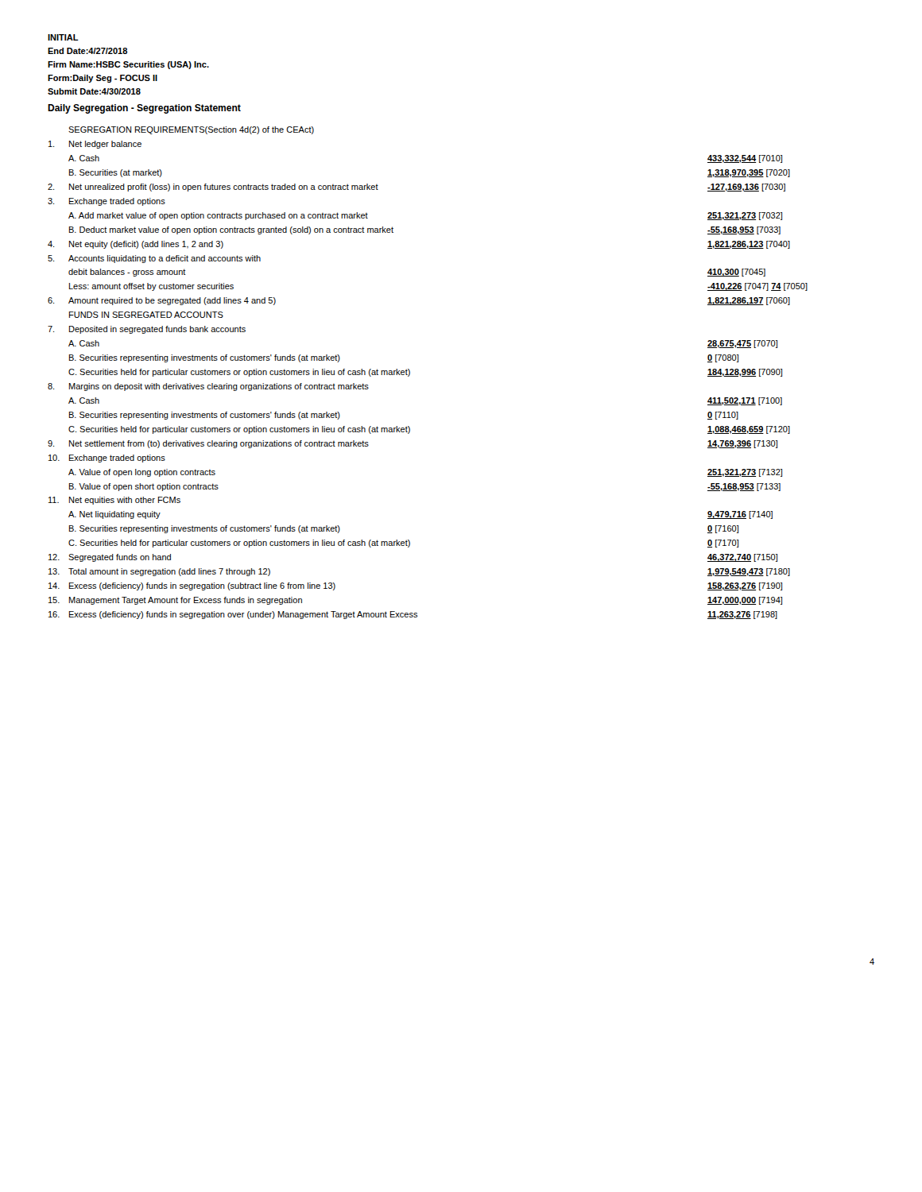INITIAL
End Date:4/27/2018
Firm Name:HSBC Securities (USA) Inc.
Form:Daily Seg - FOCUS II
Submit Date:4/30/2018
Daily Segregation - Segregation Statement
| | SEGREGATION REQUIREMENTS(Section 4d(2) of the CEAct) | |
| 1. | Net ledger balance | |
| | A. Cash | 433,332,544 [7010] |
| | B. Securities (at market) | 1,318,970,395 [7020] |
| 2. | Net unrealized profit (loss) in open futures contracts traded on a contract market | -127,169,136 [7030] |
| 3. | Exchange traded options | |
| | A. Add market value of open option contracts purchased on a contract market | 251,321,273 [7032] |
| | B. Deduct market value of open option contracts granted (sold) on a contract market | -55,168,953 [7033] |
| 4. | Net equity (deficit) (add lines 1, 2 and 3) | 1,821,286,123 [7040] |
| 5. | Accounts liquidating to a deficit and accounts with | |
| | debit balances - gross amount | 410,300 [7045] |
| | Less: amount offset by customer securities | -410,226 [7047] 74 [7050] |
| 6. | Amount required to be segregated (add lines 4 and 5) | 1,821,286,197 [7060] |
| | FUNDS IN SEGREGATED ACCOUNTS | |
| 7. | Deposited in segregated funds bank accounts | |
| | A. Cash | 28,675,475 [7070] |
| | B. Securities representing investments of customers' funds (at market) | 0 [7080] |
| | C. Securities held for particular customers or option customers in lieu of cash (at market) | 184,128,996 [7090] |
| 8. | Margins on deposit with derivatives clearing organizations of contract markets | |
| | A. Cash | 411,502,171 [7100] |
| | B. Securities representing investments of customers' funds (at market) | 0 [7110] |
| | C. Securities held for particular customers or option customers in lieu of cash (at market) | 1,088,468,659 [7120] |
| 9. | Net settlement from (to) derivatives clearing organizations of contract markets | 14,769,396 [7130] |
| 10. | Exchange traded options | |
| | A. Value of open long option contracts | 251,321,273 [7132] |
| | B. Value of open short option contracts | -55,168,953 [7133] |
| 11. | Net equities with other FCMs | |
| | A. Net liquidating equity | 9,479,716 [7140] |
| | B. Securities representing investments of customers' funds (at market) | 0 [7160] |
| | C. Securities held for particular customers or option customers in lieu of cash (at market) | 0 [7170] |
| 12. | Segregated funds on hand | 46,372,740 [7150] |
| 13. | Total amount in segregation (add lines 7 through 12) | 1,979,549,473 [7180] |
| 14. | Excess (deficiency) funds in segregation (subtract line 6 from line 13) | 158,263,276 [7190] |
| 15. | Management Target Amount for Excess funds in segregation | 147,000,000 [7194] |
| 16. | Excess (deficiency) funds in segregation over (under) Management Target Amount Excess | 11,263,276 [7198] |
4